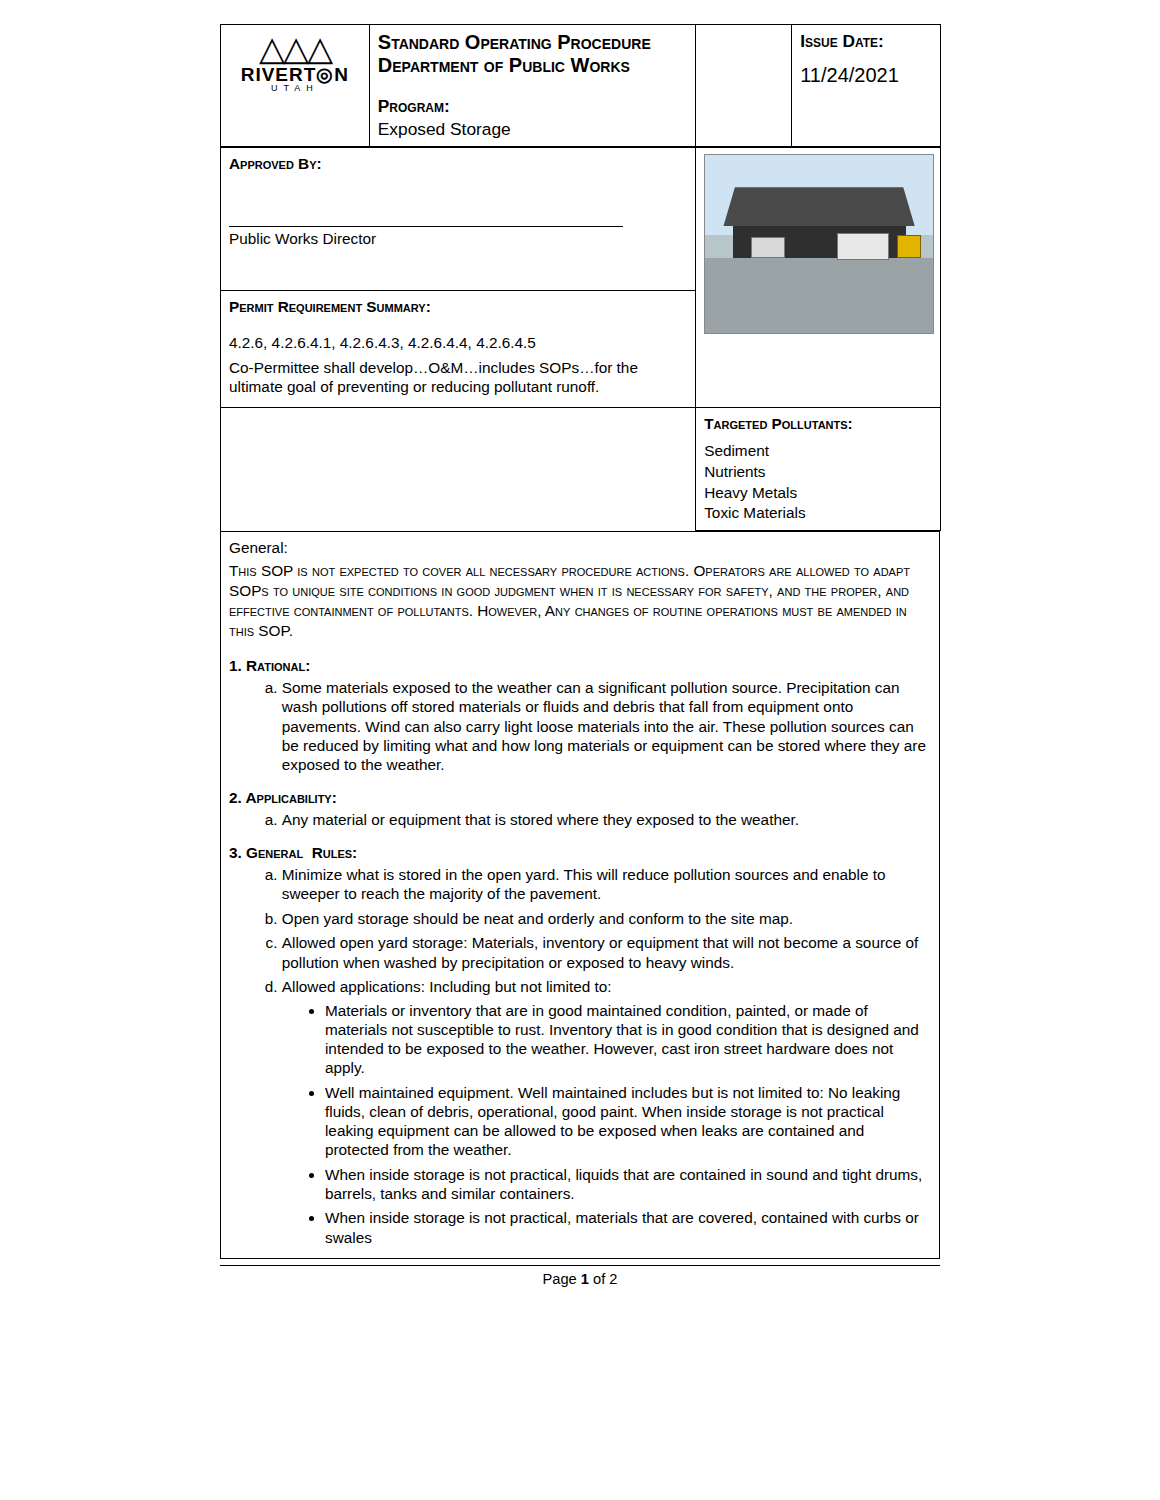| △△△ RIVERT◎N UTAH | Standard Operating Procedure Department of Public Works Program: Exposed Storage | | Issue Date: 11/24/2021 |
| Approved By: Public Works Director | |
| Permit Requirement Summary: 4.2.6, 4.2.6.4.1, 4.2.6.4.3, 4.2.6.4.4, 4.2.6.4.5 Co-Permittee shall develop…O&M…includes SOPs…for the ultimate goal of preventing or reducing pollutant runoff. |
| | Targeted Pollutants: Sediment Nutrients Heavy Metals Toxic Materials |
| General: This SOP is not expected to cover all necessary procedure actions. Operators are allowed to adapt SOPs to unique site conditions in good judgment when it is necessary for safety, and the proper, and effective containment of pollutants. However, Any changes of routine operations must be amended in this SOP. 1. Rational: Some materials exposed to the weather can a significant pollution source. Precipitation can wash pollutions off stored materials or fluids and debris that fall from equipment onto pavements. Wind can also carry light loose materials into the air. These pollution sources can be reduced by limiting what and how long materials or equipment can be stored where they are exposed to the weather. 2. Applicability: Any material or equipment that is stored where they exposed to the weather. 3. General Rules: Minimize what is stored in the open yard. This will reduce pollution sources and enable to sweeper to reach the majority of the pavement. Open yard storage should be neat and orderly and conform to the site map. Allowed open yard storage: Materials, inventory or equipment that will not become a source of pollution when washed by precipitation or exposed to heavy winds. Allowed applications: Including but not limited to: Materials or inventory that are in good maintained condition, painted, or made of materials not susceptible to rust. Inventory that is in good condition that is designed and intended to be exposed to the weather. However, cast iron street hardware does not apply. Well maintained equipment. Well maintained includes but is not limited to: No leaking fluids, clean of debris, operational, good paint. When inside storage is not practical leaking equipment can be allowed to be exposed when leaks are contained and protected from the weather. When inside storage is not practical, liquids that are contained in sound and tight drums, barrels, tanks and similar containers. When inside storage is not practical, materials that are covered, contained with curbs or swales |
Page 1 of 2